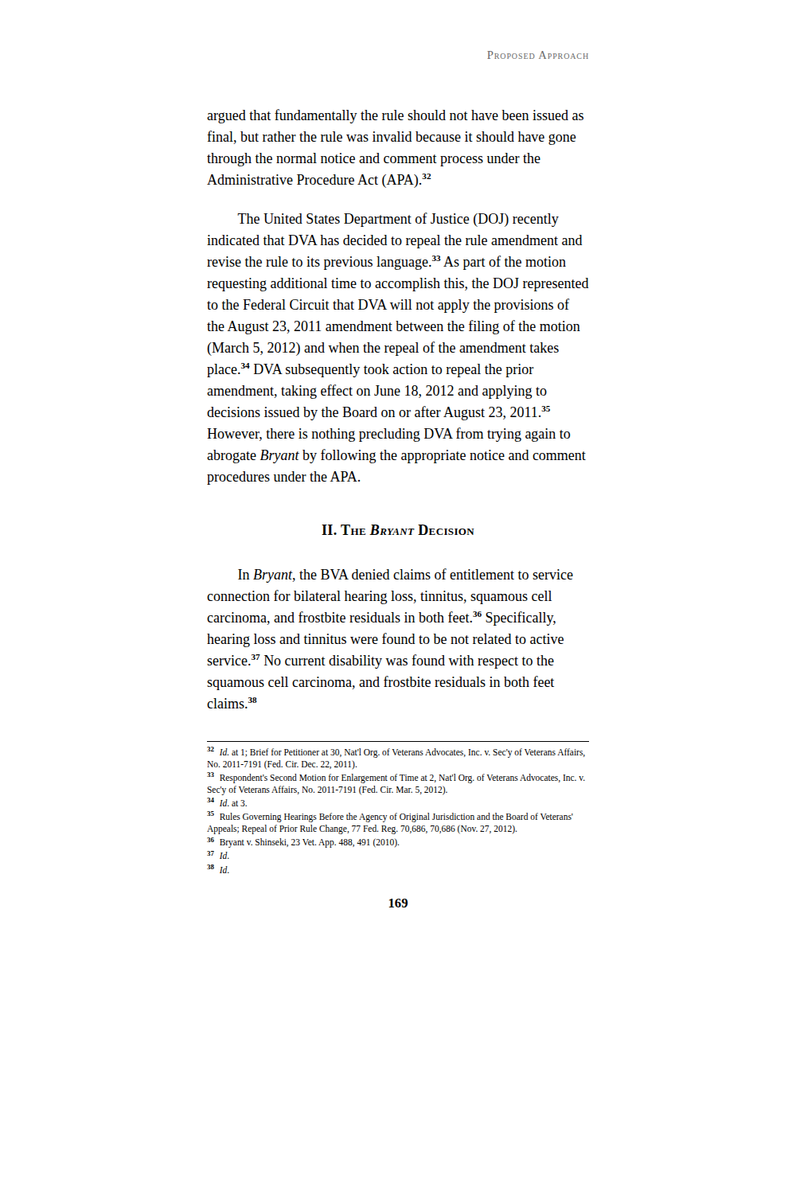Proposed Approach
argued that fundamentally the rule should not have been issued as final, but rather the rule was invalid because it should have gone through the normal notice and comment process under the Administrative Procedure Act (APA).32
The United States Department of Justice (DOJ) recently indicated that DVA has decided to repeal the rule amendment and revise the rule to its previous language.33 As part of the motion requesting additional time to accomplish this, the DOJ represented to the Federal Circuit that DVA will not apply the provisions of the August 23, 2011 amendment between the filing of the motion (March 5, 2012) and when the repeal of the amendment takes place.34 DVA subsequently took action to repeal the prior amendment, taking effect on June 18, 2012 and applying to decisions issued by the Board on or after August 23, 2011.35 However, there is nothing precluding DVA from trying again to abrogate Bryant by following the appropriate notice and comment procedures under the APA.
II. The Bryant Decision
In Bryant, the BVA denied claims of entitlement to service connection for bilateral hearing loss, tinnitus, squamous cell carcinoma, and frostbite residuals in both feet.36 Specifically, hearing loss and tinnitus were found to be not related to active service.37 No current disability was found with respect to the squamous cell carcinoma, and frostbite residuals in both feet claims.38
32 Id. at 1; Brief for Petitioner at 30, Nat'l Org. of Veterans Advocates, Inc. v. Sec'y of Veterans Affairs, No. 2011-7191 (Fed. Cir. Dec. 22, 2011).
33 Respondent's Second Motion for Enlargement of Time at 2, Nat'l Org. of Veterans Advocates, Inc. v. Sec'y of Veterans Affairs, No. 2011-7191 (Fed. Cir. Mar. 5, 2012).
34 Id. at 3.
35 Rules Governing Hearings Before the Agency of Original Jurisdiction and the Board of Veterans' Appeals; Repeal of Prior Rule Change, 77 Fed. Reg. 70,686, 70,686 (Nov. 27, 2012).
36 Bryant v. Shinseki, 23 Vet. App. 488, 491 (2010).
37 Id.
38 Id.
169